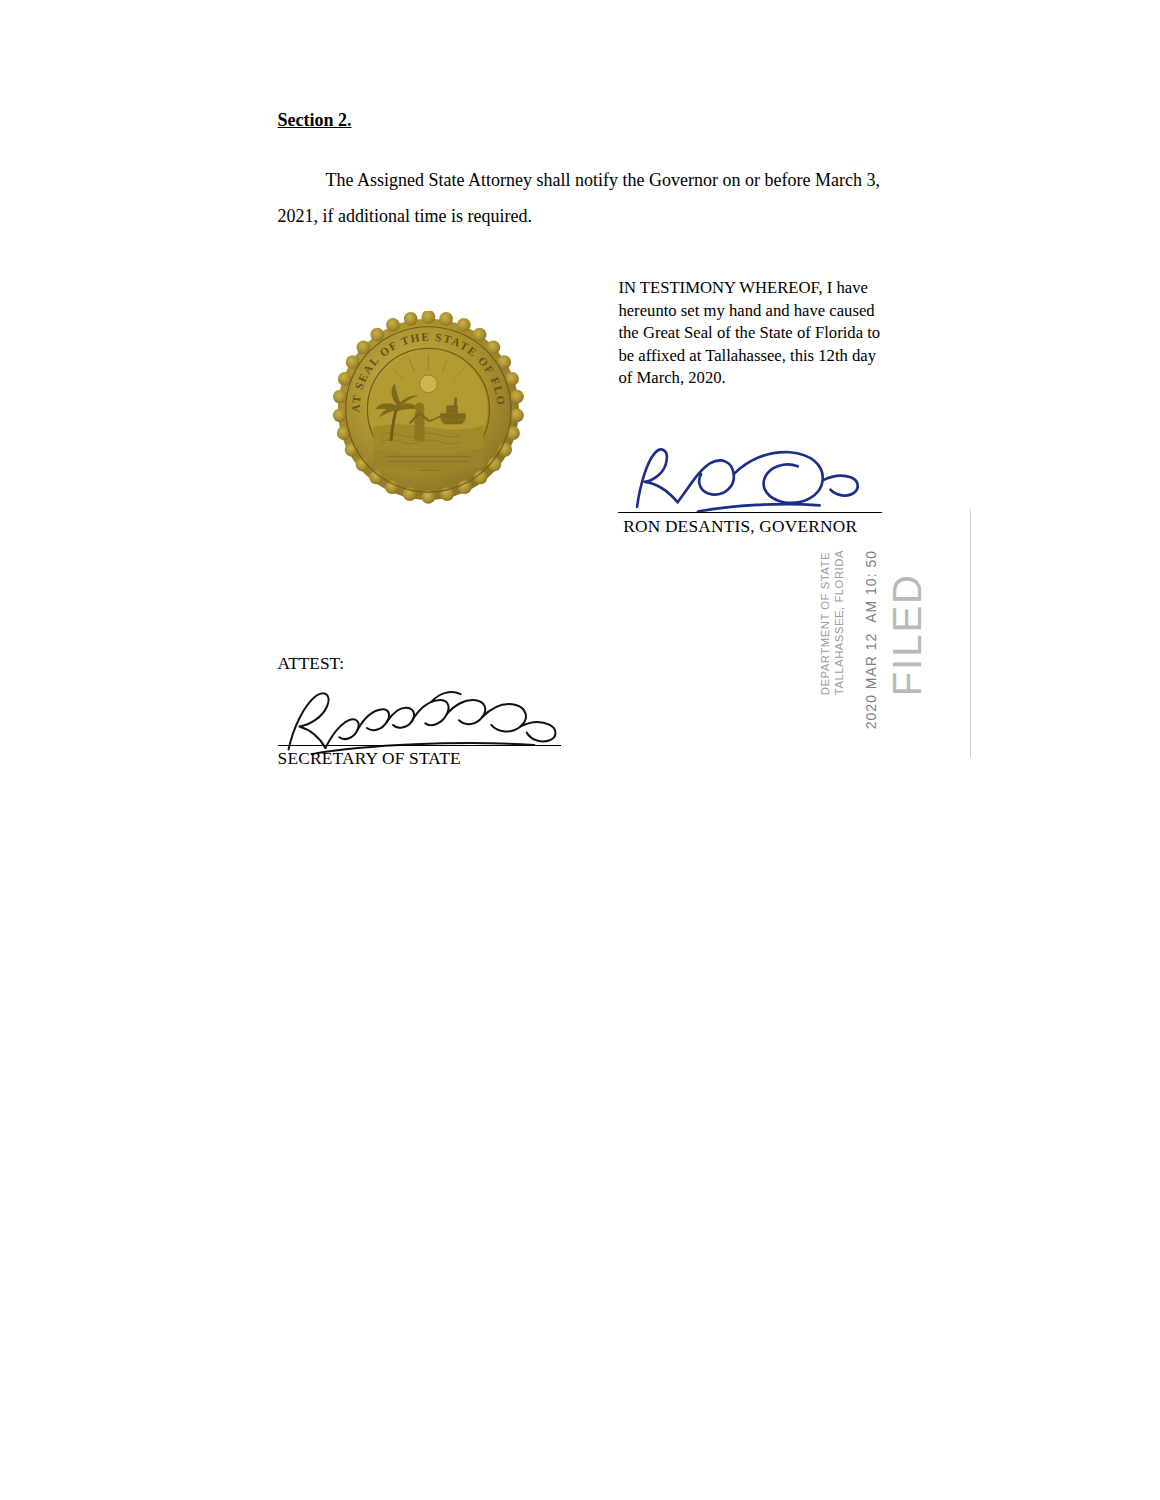Section 2.
The Assigned State Attorney shall notify the Governor on or before March 3, 2021, if additional time is required.
GREAT SEAL OF THE STATE OF FLORIDA IN GOD WE TRUST
IN TESTIMONY WHEREOF, I have hereunto set my hand and have caused the Great Seal of the State of Florida to be affixed at Tallahassee, this 12th day of March, 2020.
RON DESANTIS, GOVERNOR
ATTEST:
SECRETARY OF STATE
FILED
2020 MAR 12 AM 10: 50
DEPARTMENT OF STATE
TALLAHASSEE, FLORIDA